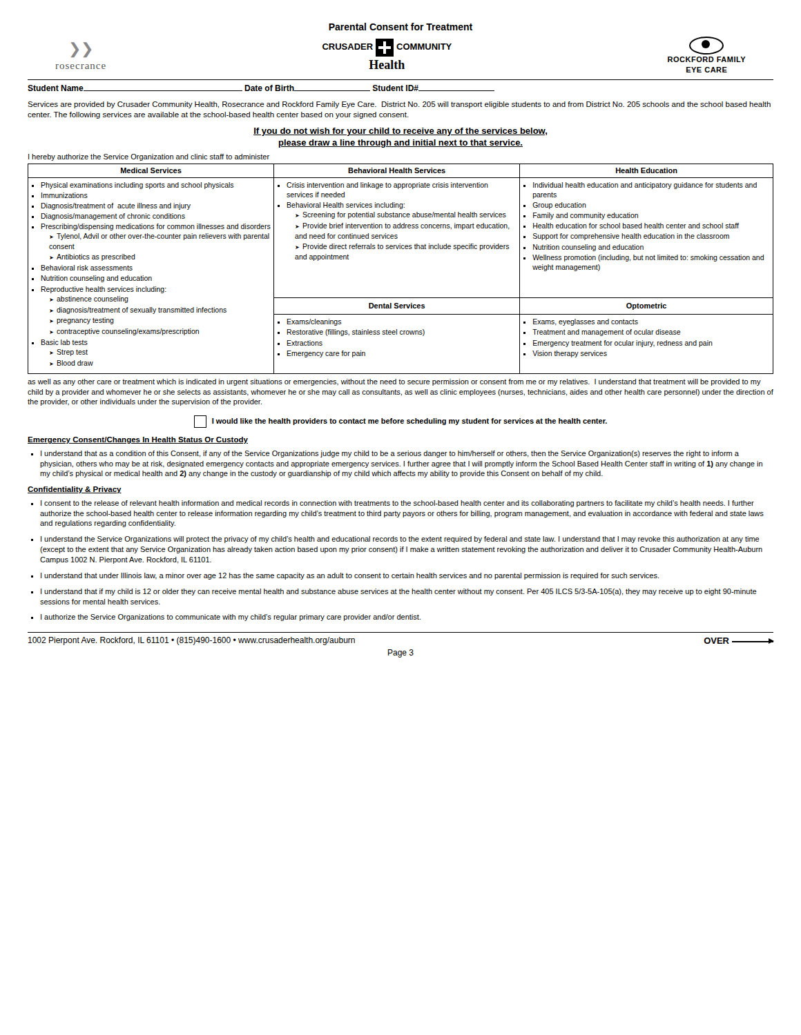Parental Consent for Treatment
❯❯
rosecrance
CRUSADER COMMUNITY
Health
ROCKFORD FAMILY
EYE CARE
Student Name Date of Birth Student ID#
Services are provided by Crusader Community Health, Rosecrance and Rockford Family Eye Care. District No. 205 will transport eligible students to and from District No. 205 schools and the school based health center. The following services are available at the school-based health center based on your signed consent.
If you do not wish for your child to receive any of the services below,
please draw a line through and initial next to that service.
I hereby authorize the Service Organization and clinic staff to administer
| Medical Services | Behavioral Health Services | Health Education |
| --- | --- | --- |
| Physical examinations including sports and school physicals Immunizations Diagnosis/treatment of acute illness and injury Diagnosis/management of chronic conditions Prescribing/dispensing medications for common illnesses and disorders Tylenol, Advil or other over-the-counter pain relievers with parental consent Antibiotics as prescribed Behavioral risk assessments Nutrition counseling and education Reproductive health services including: abstinence counseling diagnosis/treatment of sexually transmitted infections pregnancy testing contraceptive counseling/exams/prescription Basic lab tests Strep test Blood draw | Crisis intervention and linkage to appropriate crisis intervention services if needed Behavioral Health services including: Screening for potential substance abuse/mental health services Provide brief intervention to address concerns, impart education, and need for continued services Provide direct referrals to services that include specific providers and appointment | Individual health education and anticipatory guidance for students and parents Group education Family and community education Health education for school based health center and school staff Support for comprehensive health education in the classroom Nutrition counseling and education Wellness promotion (including, but not limited to: smoking cessation and weight management) |
| Dental Services | Optometric |
| Exams/cleanings Restorative (fillings, stainless steel crowns) Extractions Emergency care for pain | Exams, eyeglasses and contacts Treatment and management of ocular disease Emergency treatment for ocular injury, redness and pain Vision therapy services |
as well as any other care or treatment which is indicated in urgent situations or emergencies, without the need to secure permission or consent from me or my relatives. I understand that treatment will be provided to my child by a provider and whomever he or she selects as assistants, whomever he or she may call as consultants, as well as clinic employees (nurses, technicians, aides and other health care personnel) under the direction of the provider, or other individuals under the supervision of the provider.
I would like the health providers to contact me before scheduling my student for services at the health center.
Emergency Consent/Changes In Health Status Or Custody
I understand that as a condition of this Consent, if any of the Service Organizations judge my child to be a serious danger to him/herself or others, then the Service Organization(s) reserves the right to inform a physician, others who may be at risk, designated emergency contacts and appropriate emergency services. I further agree that I will promptly inform the School Based Health Center staff in writing of 1) any change in my child’s physical or medical health and 2) any change in the custody or guardianship of my child which affects my ability to provide this Consent on behalf of my child.
Confidentiality & Privacy
I consent to the release of relevant health information and medical records in connection with treatments to the school-based health center and its collaborating partners to facilitate my child’s health needs. I further authorize the school-based health center to release information regarding my child’s treatment to third party payors or others for billing, program management, and evaluation in accordance with federal and state laws and regulations regarding confidentiality.
I understand the Service Organizations will protect the privacy of my child’s health and educational records to the extent required by federal and state law. I understand that I may revoke this authorization at any time (except to the extent that any Service Organization has already taken action based upon my prior consent) if I make a written statement revoking the authorization and deliver it to Crusader Community Health-Auburn Campus 1002 N. Pierpont Ave. Rockford, IL 61101.
I understand that under Illinois law, a minor over age 12 has the same capacity as an adult to consent to certain health services and no parental permission is required for such services.
I understand that if my child is 12 or older they can receive mental health and substance abuse services at the health center without my consent. Per 405 ILCS 5/3-5A-105(a), they may receive up to eight 90-minute sessions for mental health services.
I authorize the Service Organizations to communicate with my child’s regular primary care provider and/or dentist.
1002 Pierpont Ave. Rockford, IL 61101 • (815)490-1600 • www.crusaderhealth.org/auburn OVER
Page 3